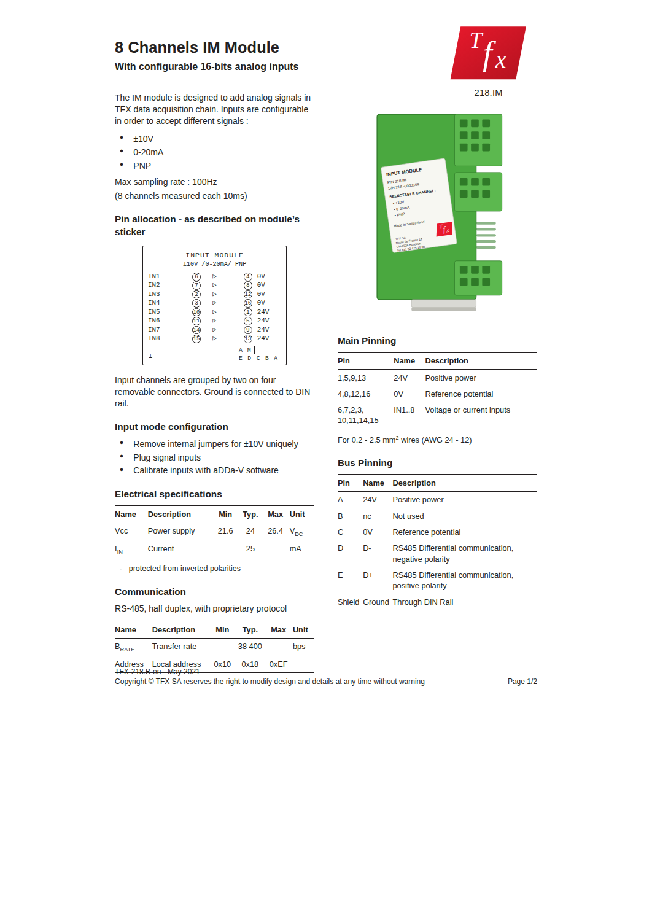T f x
218.IM
8 Channels IM Module
With configurable 16-bits analog inputs
The IM module is designed to add analog signals in TFX data acquisition chain. Inputs are configurable in order to accept different signals :
±10V
0-20mA
PNP
Max sampling rate : 100Hz
(8 channels measured each 10ms)
Pin allocation - as described on module’s sticker
INPUT MODULE
±10V /0-20mA/ PNP
| IN1 | 6 | ▷ | | 4 | 0V |
| IN2 | 7 | ▷ | | 8 | 0V |
| IN3 | 2 | ▷ | | 12 | 0V |
| IN4 | 3 | ▷ | | 16 | 0V |
| IN5 | 10 | ▷ | | 1 | 24V |
| IN6 | 11 | ▷ | | 5 | 24V |
| IN7 | 14 | ▷ | | 9 | 24V |
| IN8 | 15 | ▷ | | 13 | 24V |
⏚ A M
E D C B A
Input channels are grouped by two on four removable connectors. Ground is connected to DIN rail.
Input mode configuration
Remove internal jumpers for ±10V uniquely
Plug signal inputs
Calibrate inputs with aDDa-V software
Electrical specifications
| Name | Description | Min | Typ. | Max | Unit |
| --- | --- | --- | --- | --- | --- |
| Vcc | Power supply | 21.6 | 24 | 26.4 | V DC |
| I IN | Current | | 25 | | mA |
protected from inverted polarities
Communication
RS-485, half duplex, with proprietary protocol
| Name | Description | Min | Typ. | Max | Unit |
| --- | --- | --- | --- | --- | --- |
| B RATE | Transfer rate | | 38 400 | | bps |
| Address | Local address | 0x10 | 0x18 | 0xEF | |
INPUT MODULE P/N 218.IM S/N 218 -0003109 SELECTABLE CHANNEL: • ±10V • 0-20mA • PNP Made in Switzerland TFX SA Route de France 17 CH-2926 Boncourt Tel +41 32 475 10 88 T f x
Main Pinning
| Pin | Name | Description |
| --- | --- | --- |
| 1,5,9,13 | 24V | Positive power |
| 4,8,12,16 | 0V | Reference potential |
| 6,7,2,3, 10,11,14,15 | IN1..8 | Voltage or current inputs |
For 0.2 - 2.5 mm2 wires (AWG 24 - 12)
Bus Pinning
| Pin | Name | Description |
| --- | --- | --- |
| A | 24V | Positive power |
| B | nc | Not used |
| C | 0V | Reference potential |
| D | D- | RS485 Differential communication, negative polarity |
| E | D+ | RS485 Differential communication, positive polarity |
| Shield | Ground | Through DIN Rail |
TFX-218.B-en - May 2021
Copyright © TFX SA reserves the right to modify design and details at any time without warning
Page 1/2